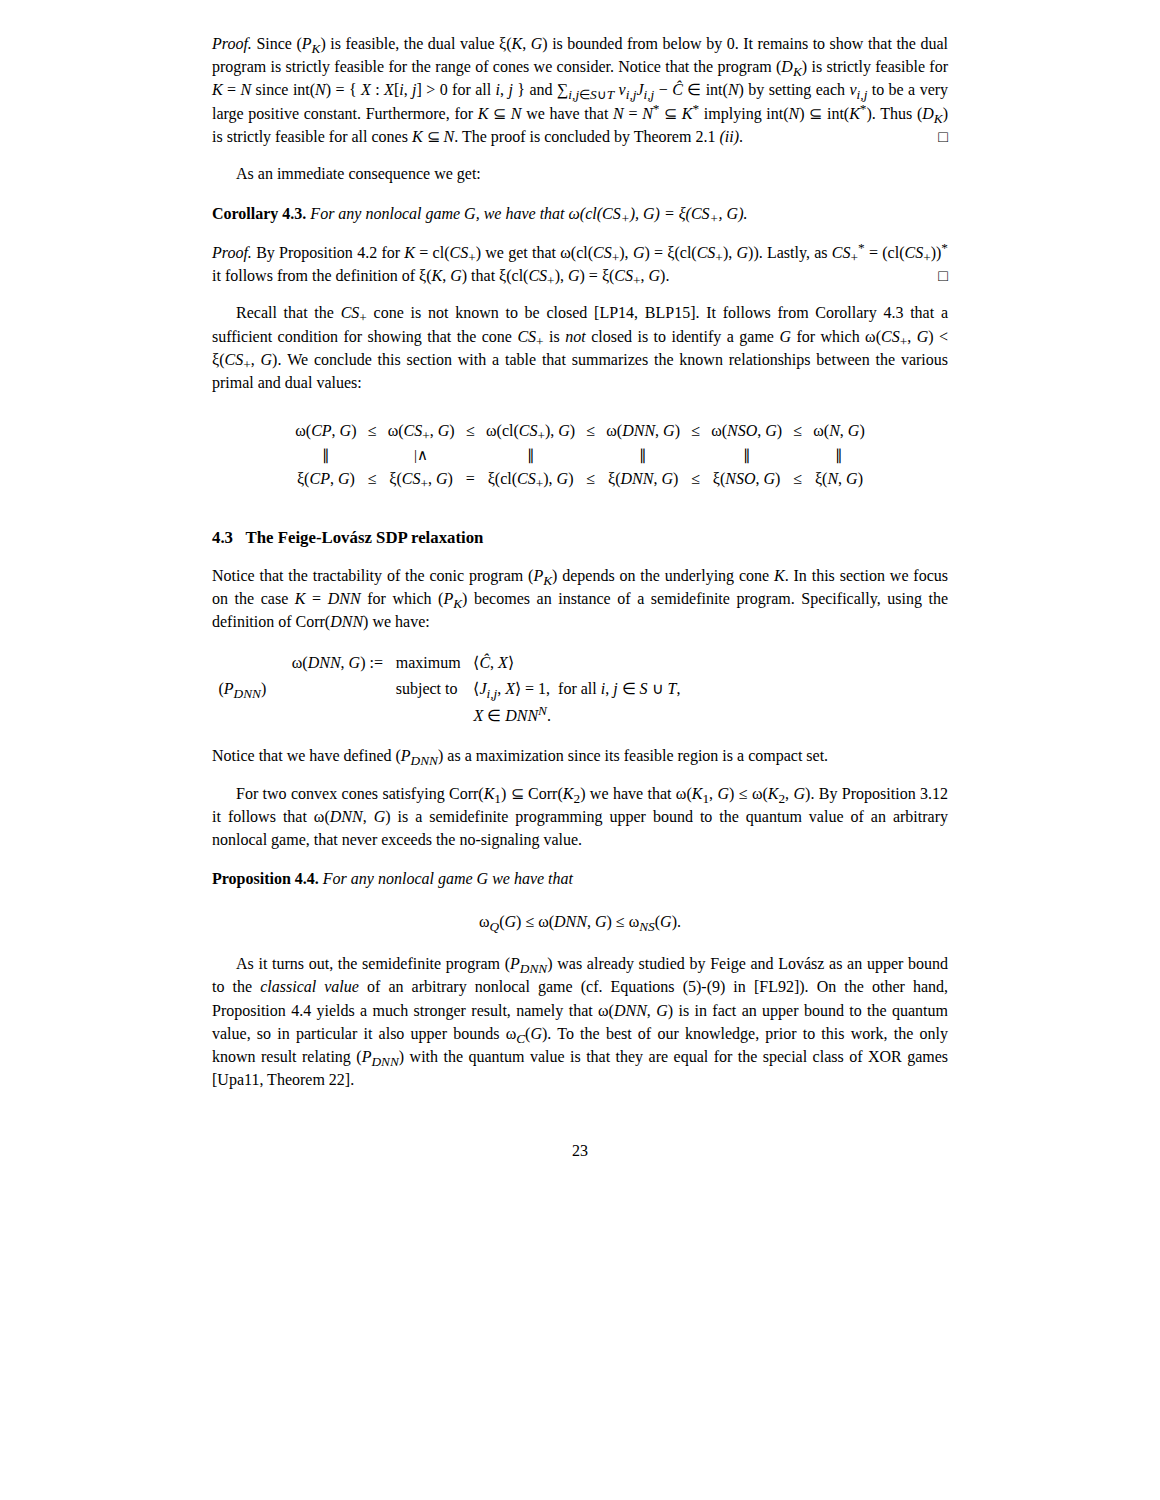Proof. Since (PK) is feasible, the dual value ξ(K, G) is bounded from below by 0. It remains to show that the dual program is strictly feasible for the range of cones we consider. Notice that the program (DK) is strictly feasible for K = N since int(N) = { X : X[i, j] > 0 for all i, j } and ∑i,j∈S∪T vi,jJi,j − Ĉ ∈ int(N) by setting each vi,j to be a very large positive constant. Furthermore, for K ⊆ N we have that N = N* ⊆ K* implying int(N) ⊆ int(K*). Thus (DK) is strictly feasible for all cones K ⊆ N. The proof is concluded by Theorem 2.1 (ii). □
As an immediate consequence we get:
Corollary 4.3. For any nonlocal game G, we have that ω(cl(CS+), G) = ξ(CS+, G).
Proof. By Proposition 4.2 for K = cl(CS+) we get that ω(cl(CS+), G) = ξ(cl(CS+), G)). Lastly, as CS+* = (cl(CS+))* it follows from the definition of ξ(K, G) that ξ(cl(CS+), G) = ξ(CS+, G). □
Recall that the CS+ cone is not known to be closed [LP14, BLP15]. It follows from Corollary 4.3 that a sufficient condition for showing that the cone CS+ is not closed is to identify a game G for which ω(CS+, G) < ξ(CS+, G). We conclude this section with a table that summarizes the known relationships between the various primal and dual values:
| ω( CP , G ) | ≤ | ω( CS + , G ) | ≤ | ω(cl( CS + ), G ) | ≤ | ω( DNN , G ) | ≤ | ω( NSO , G ) | ≤ | ω( N , G ) |
| ∥ | | /∧ | | ∥ | | ∥ | | ∥ | | ∥ |
| ξ( CP , G ) | ≤ | ξ( CS + , G ) | = | ξ(cl( CS + ), G ) | ≤ | ξ( DNN , G ) | ≤ | ξ( NSO , G ) | ≤ | ξ( N , G ) |
4.3 The Feige-Lovász SDP relaxation
Notice that the tractability of the conic program (PK) depends on the underlying cone K. In this section we focus on the case K = DNN for which (PK) becomes an instance of a semidefinite program. Specifically, using the definition of Corr(DNN) we have:
| | ω( DNN , G ) := | maximum | ⟨ Ĉ , X ⟩ |
| ( P DNN ) | | subject to | ⟨ J i,j , X ⟩ = 1, for all i , j ∈ S ∪ T , |
| | | | X ∈ DNN N . |
Notice that we have defined (PDNN) as a maximization since its feasible region is a compact set.
For two convex cones satisfying Corr(K1) ⊆ Corr(K2) we have that ω(K1, G) ≤ ω(K2, G). By Proposition 3.12 it follows that ω(DNN, G) is a semidefinite programming upper bound to the quantum value of an arbitrary nonlocal game, that never exceeds the no-signaling value.
Proposition 4.4. For any nonlocal game G we have that
ωQ(G) ≤ ω(DNN, G) ≤ ωNS(G).
As it turns out, the semidefinite program (PDNN) was already studied by Feige and Lovász as an upper bound to the classical value of an arbitrary nonlocal game (cf. Equations (5)-(9) in [FL92]). On the other hand, Proposition 4.4 yields a much stronger result, namely that ω(DNN, G) is in fact an upper bound to the quantum value, so in particular it also upper bounds ωC(G). To the best of our knowledge, prior to this work, the only known result relating (PDNN) with the quantum value is that they are equal for the special class of XOR games [Upa11, Theorem 22].
23